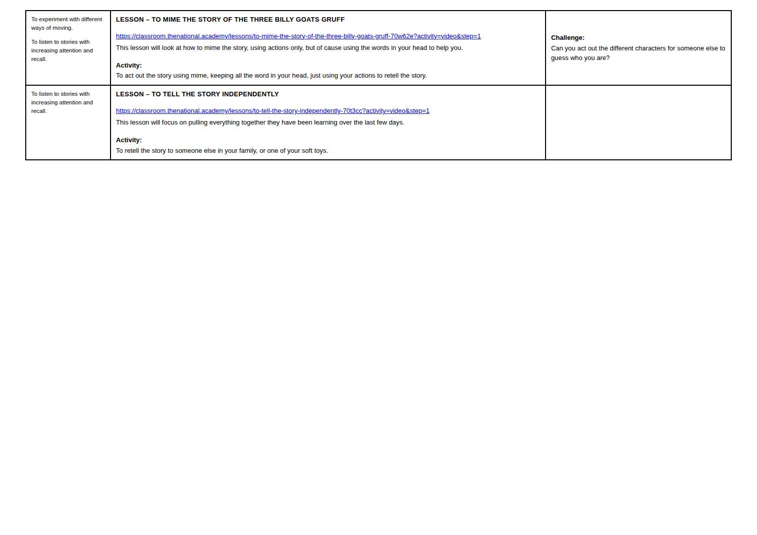| To experiment with different ways of moving. To listen to stories with increasing attention and recall. | LESSON – TO MIME THE STORY OF THE THREE BILLY GOATS GRUFF https://classroom.thenational.academy/lessons/to-mime-the-story-of-the-three-billy-goats-gruff-70w62e?activity=video&step=1 This lesson will look at how to mime the story, using actions only, but of cause using the words in your head to help you. Activity: To act out the story using mime, keeping all the word in your head, just using your actions to retell the story. | Challenge: Can you act out the different characters for someone else to guess who you are? |
| To listen to stories with increasing attention and recall. | LESSON – TO TELL THE STORY INDEPENDENTLY https://classroom.thenational.academy/lessons/to-tell-the-story-independently-70t3cc?activity=video&step=1 This lesson will focus on pulling everything together they have been learning over the last few days. Activity: To retell the story to someone else in your family, or one of your soft toys. | |